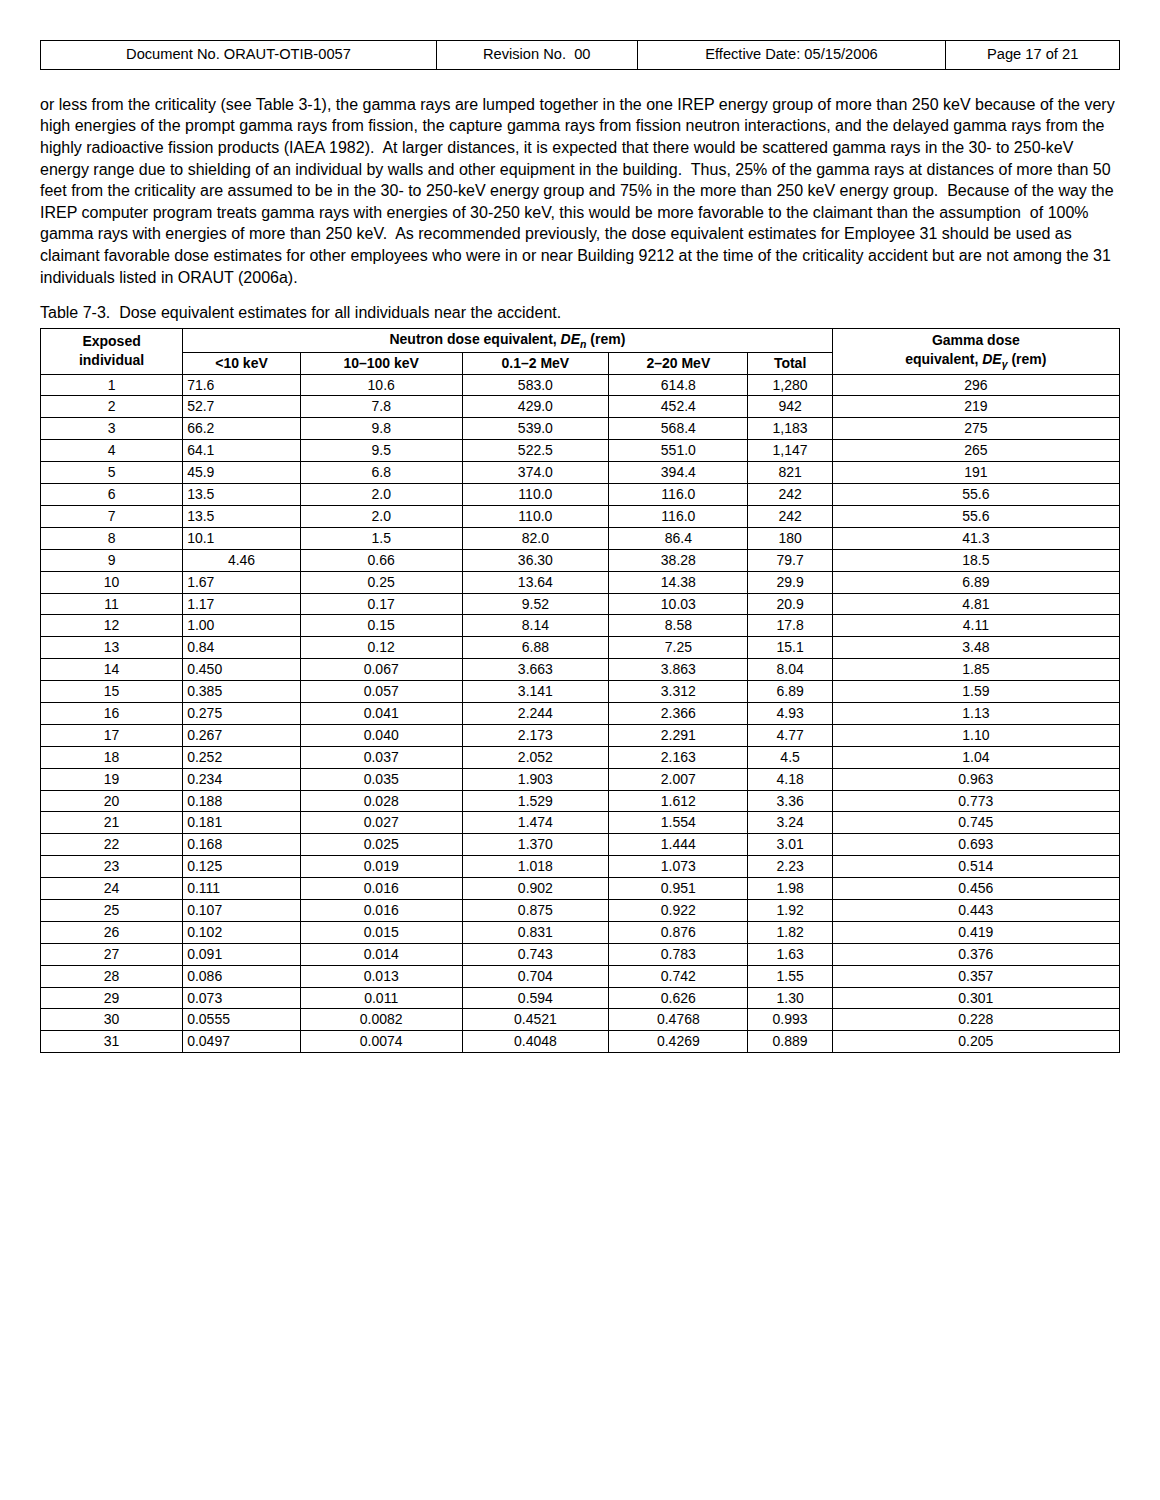| Document No. ORAUT-OTIB-0057 | Revision No. 00 | Effective Date: 05/15/2006 | Page 17 of 21 |
or less from the criticality (see Table 3-1), the gamma rays are lumped together in the one IREP energy group of more than 250 keV because of the very high energies of the prompt gamma rays from fission, the capture gamma rays from fission neutron interactions, and the delayed gamma rays from the highly radioactive fission products (IAEA 1982). At larger distances, it is expected that there would be scattered gamma rays in the 30- to 250-keV energy range due to shielding of an individual by walls and other equipment in the building. Thus, 25% of the gamma rays at distances of more than 50 feet from the criticality are assumed to be in the 30- to 250-keV energy group and 75% in the more than 250 keV energy group. Because of the way the IREP computer program treats gamma rays with energies of 30-250 keV, this would be more favorable to the claimant than the assumption of 100% gamma rays with energies of more than 250 keV. As recommended previously, the dose equivalent estimates for Employee 31 should be used as claimant favorable dose estimates for other employees who were in or near Building 9212 at the time of the criticality accident but are not among the 31 individuals listed in ORAUT (2006a).
Table 7-3. Dose equivalent estimates for all individuals near the accident.
| Exposed individual | Neutron dose equivalent, DE n (rem) | Gamma dose equivalent, DE γ (rem) |
| --- | --- | --- |
| <10 keV | 10–100 keV | 0.1–2 MeV | 2–20 MeV | Total |
| 1 | 71.6 | 10.6 | 583.0 | 614.8 | 1,280 | 296 |
| 2 | 52.7 | 7.8 | 429.0 | 452.4 | 942 | 219 |
| 3 | 66.2 | 9.8 | 539.0 | 568.4 | 1,183 | 275 |
| 4 | 64.1 | 9.5 | 522.5 | 551.0 | 1,147 | 265 |
| 5 | 45.9 | 6.8 | 374.0 | 394.4 | 821 | 191 |
| 6 | 13.5 | 2.0 | 110.0 | 116.0 | 242 | 55.6 |
| 7 | 13.5 | 2.0 | 110.0 | 116.0 | 242 | 55.6 |
| 8 | 10.1 | 1.5 | 82.0 | 86.4 | 180 | 41.3 |
| 9 | 4.46 | 0.66 | 36.30 | 38.28 | 79.7 | 18.5 |
| 10 | 1.67 | 0.25 | 13.64 | 14.38 | 29.9 | 6.89 |
| 11 | 1.17 | 0.17 | 9.52 | 10.03 | 20.9 | 4.81 |
| 12 | 1.00 | 0.15 | 8.14 | 8.58 | 17.8 | 4.11 |
| 13 | 0.84 | 0.12 | 6.88 | 7.25 | 15.1 | 3.48 |
| 14 | 0.450 | 0.067 | 3.663 | 3.863 | 8.04 | 1.85 |
| 15 | 0.385 | 0.057 | 3.141 | 3.312 | 6.89 | 1.59 |
| 16 | 0.275 | 0.041 | 2.244 | 2.366 | 4.93 | 1.13 |
| 17 | 0.267 | 0.040 | 2.173 | 2.291 | 4.77 | 1.10 |
| 18 | 0.252 | 0.037 | 2.052 | 2.163 | 4.5 | 1.04 |
| 19 | 0.234 | 0.035 | 1.903 | 2.007 | 4.18 | 0.963 |
| 20 | 0.188 | 0.028 | 1.529 | 1.612 | 3.36 | 0.773 |
| 21 | 0.181 | 0.027 | 1.474 | 1.554 | 3.24 | 0.745 |
| 22 | 0.168 | 0.025 | 1.370 | 1.444 | 3.01 | 0.693 |
| 23 | 0.125 | 0.019 | 1.018 | 1.073 | 2.23 | 0.514 |
| 24 | 0.111 | 0.016 | 0.902 | 0.951 | 1.98 | 0.456 |
| 25 | 0.107 | 0.016 | 0.875 | 0.922 | 1.92 | 0.443 |
| 26 | 0.102 | 0.015 | 0.831 | 0.876 | 1.82 | 0.419 |
| 27 | 0.091 | 0.014 | 0.743 | 0.783 | 1.63 | 0.376 |
| 28 | 0.086 | 0.013 | 0.704 | 0.742 | 1.55 | 0.357 |
| 29 | 0.073 | 0.011 | 0.594 | 0.626 | 1.30 | 0.301 |
| 30 | 0.0555 | 0.0082 | 0.4521 | 0.4768 | 0.993 | 0.228 |
| 31 | 0.0497 | 0.0074 | 0.4048 | 0.4269 | 0.889 | 0.205 |